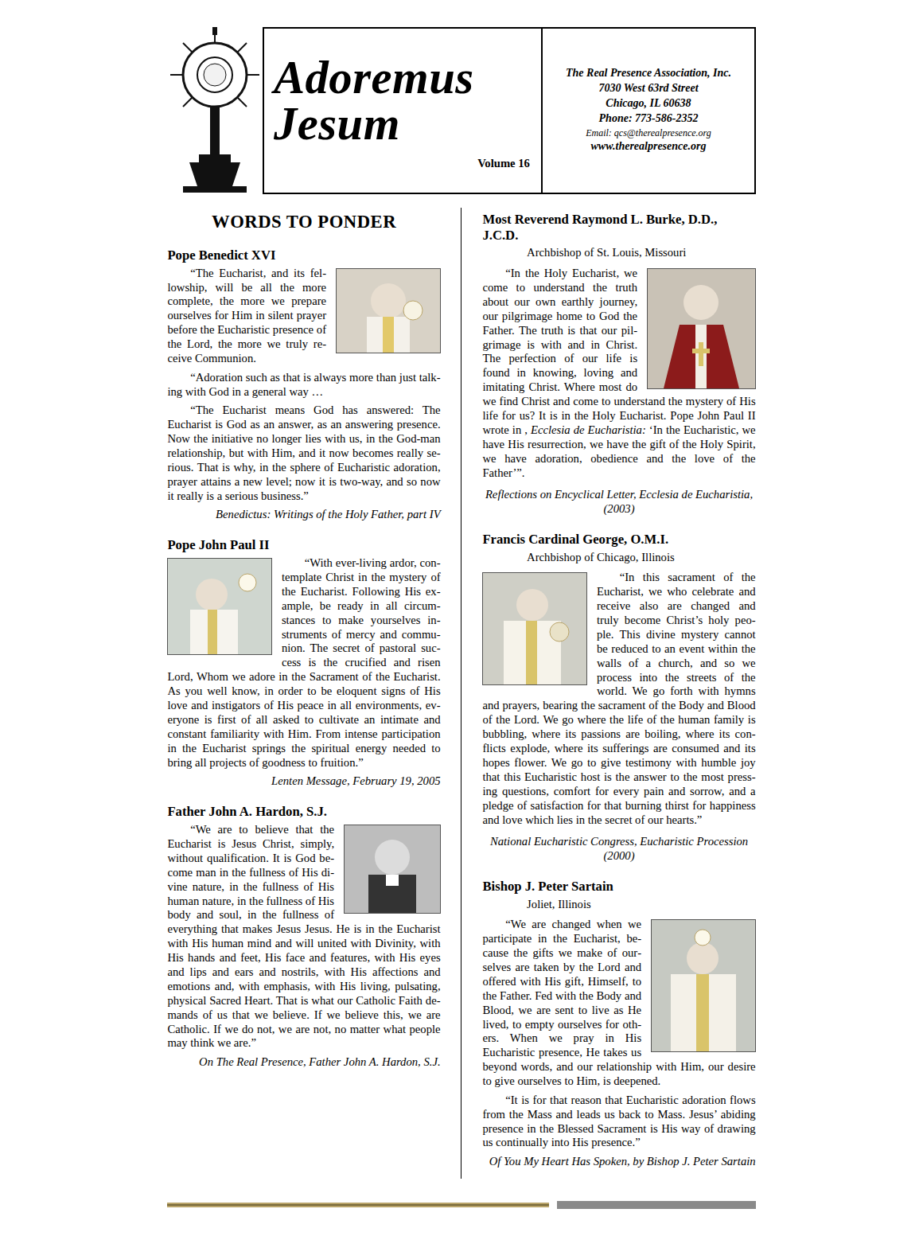Adoremus Jesum
Volume 16
The Real Presence Association, Inc.
7030 West 63rd Street
Chicago, IL 60638
Phone: 773-586-2352
Email: qcs@therealpresence.org
www.therealpresence.org
WORDS TO PONDER
Pope Benedict XVI
“The Eucharist, and its fellowship, will be all the more complete, the more we prepare ourselves for Him in silent prayer before the Eucharistic presence of the Lord, the more we truly receive Communion.
“Adoration such as that is always more than just talking with God in a general way …
“The Eucharist means God has answered: The Eucharist is God as an answer, as an answering presence. Now the initiative no longer lies with us, in the God-man relationship, but with Him, and it now becomes really serious. That is why, in the sphere of Eucharistic adoration, prayer attains a new level; now it is two-way, and so now it really is a serious business.”
Benedictus: Writings of the Holy Father, part IV
Pope John Paul II
“With ever-living ardor, contemplate Christ in the mystery of the Eucharist. Following His example, be ready in all circumstances to make yourselves instruments of mercy and communion. The secret of pastoral success is the crucified and risen Lord, Whom we adore in the Sacrament of the Eucharist. As you well know, in order to be eloquent signs of His love and instigators of His peace in all environments, everyone is first of all asked to cultivate an intimate and constant familiarity with Him. From intense participation in the Eucharist springs the spiritual energy needed to bring all projects of goodness to fruition.”
Lenten Message, February 19, 2005
Father John A. Hardon, S.J.
“We are to believe that the Eucharist is Jesus Christ, simply, without qualification. It is God become man in the fullness of His divine nature, in the fullness of His human nature, in the fullness of His body and soul, in the fullness of everything that makes Jesus Jesus. He is in the Eucharist with His human mind and will united with Divinity, with His hands and feet, His face and features, with His eyes and lips and ears and nostrils, with His affections and emotions and, with emphasis, with His living, pulsating, physical Sacred Heart. That is what our Catholic Faith demands of us that we believe. If we believe this, we are Catholic. If we do not, we are not, no matter what people may think we are.”
On The Real Presence, Father John A. Hardon, S.J.
Most Reverend Raymond L. Burke, D.D., J.C.D.
Archbishop of St. Louis, Missouri
“In the Holy Eucharist, we come to understand the truth about our own earthly journey, our pilgrimage home to God the Father. The truth is that our pilgrimage is with and in Christ. The perfection of our life is found in knowing, loving and imitating Christ. Where most do we find Christ and come to understand the mystery of His life for us? It is in the Holy Eucharist. Pope John Paul II wrote in , Ecclesia de Eucharistia: ‘In the Eucharistic, we have His resurrection, we have the gift of the Holy Spirit, we have adoration, obedience and the love of the Father’”.
Reflections on Encyclical Letter, Ecclesia de Eucharistia, (2003)
Francis Cardinal George, O.M.I.
Archbishop of Chicago, Illinois
“In this sacrament of the Eucharist, we who celebrate and receive also are changed and truly become Christ’s holy people. This divine mystery cannot be reduced to an event within the walls of a church, and so we process into the streets of the world. We go forth with hymns and prayers, bearing the sacrament of the Body and Blood of the Lord. We go where the life of the human family is bubbling, where its passions are boiling, where its conflicts explode, where its sufferings are consumed and its hopes flower. We go to give testimony with humble joy that this Eucharistic host is the answer to the most pressing questions, comfort for every pain and sorrow, and a pledge of satisfaction for that burning thirst for happiness and love which lies in the secret of our hearts.”
National Eucharistic Congress, Eucharistic Procession (2000)
Bishop J. Peter Sartain
Joliet, Illinois
“We are changed when we participate in the Eucharist, because the gifts we make of ourselves are taken by the Lord and offered with His gift, Himself, to the Father. Fed with the Body and Blood, we are sent to live as He lived, to empty ourselves for others. When we pray in His Eucharistic presence, He takes us beyond words, and our relationship with Him, our desire to give ourselves to Him, is deepened.
“It is for that reason that Eucharistic adoration flows from the Mass and leads us back to Mass. Jesus’ abiding presence in the Blessed Sacrament is His way of drawing us continually into His presence.”
Of You My Heart Has Spoken, by Bishop J. Peter Sartain